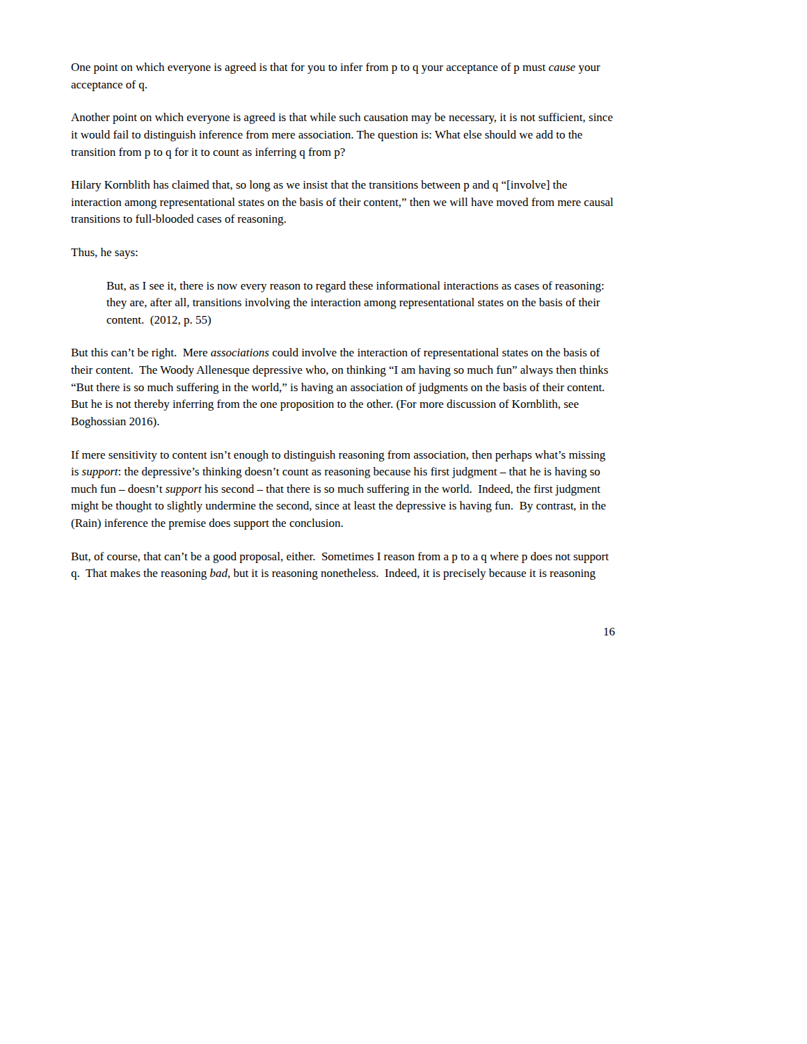One point on which everyone is agreed is that for you to infer from p to q your acceptance of p must cause your acceptance of q.
Another point on which everyone is agreed is that while such causation may be necessary, it is not sufficient, since it would fail to distinguish inference from mere association. The question is: What else should we add to the transition from p to q for it to count as inferring q from p?
Hilary Kornblith has claimed that, so long as we insist that the transitions between p and q “[involve] the interaction among representational states on the basis of their content,” then we will have moved from mere causal transitions to full-blooded cases of reasoning.
Thus, he says:
But, as I see it, there is now every reason to regard these informational interactions as cases of reasoning: they are, after all, transitions involving the interaction among representational states on the basis of their content. (2012, p. 55)
But this can’t be right. Mere associations could involve the interaction of representational states on the basis of their content. The Woody Allenesque depressive who, on thinking “I am having so much fun” always then thinks “But there is so much suffering in the world,” is having an association of judgments on the basis of their content. But he is not thereby inferring from the one proposition to the other. (For more discussion of Kornblith, see Boghossian 2016).
If mere sensitivity to content isn’t enough to distinguish reasoning from association, then perhaps what’s missing is support: the depressive’s thinking doesn’t count as reasoning because his first judgment – that he is having so much fun – doesn’t support his second – that there is so much suffering in the world. Indeed, the first judgment might be thought to slightly undermine the second, since at least the depressive is having fun. By contrast, in the (Rain) inference the premise does support the conclusion.
But, of course, that can’t be a good proposal, either. Sometimes I reason from a p to a q where p does not support q. That makes the reasoning bad, but it is reasoning nonetheless. Indeed, it is precisely because it is reasoning
16